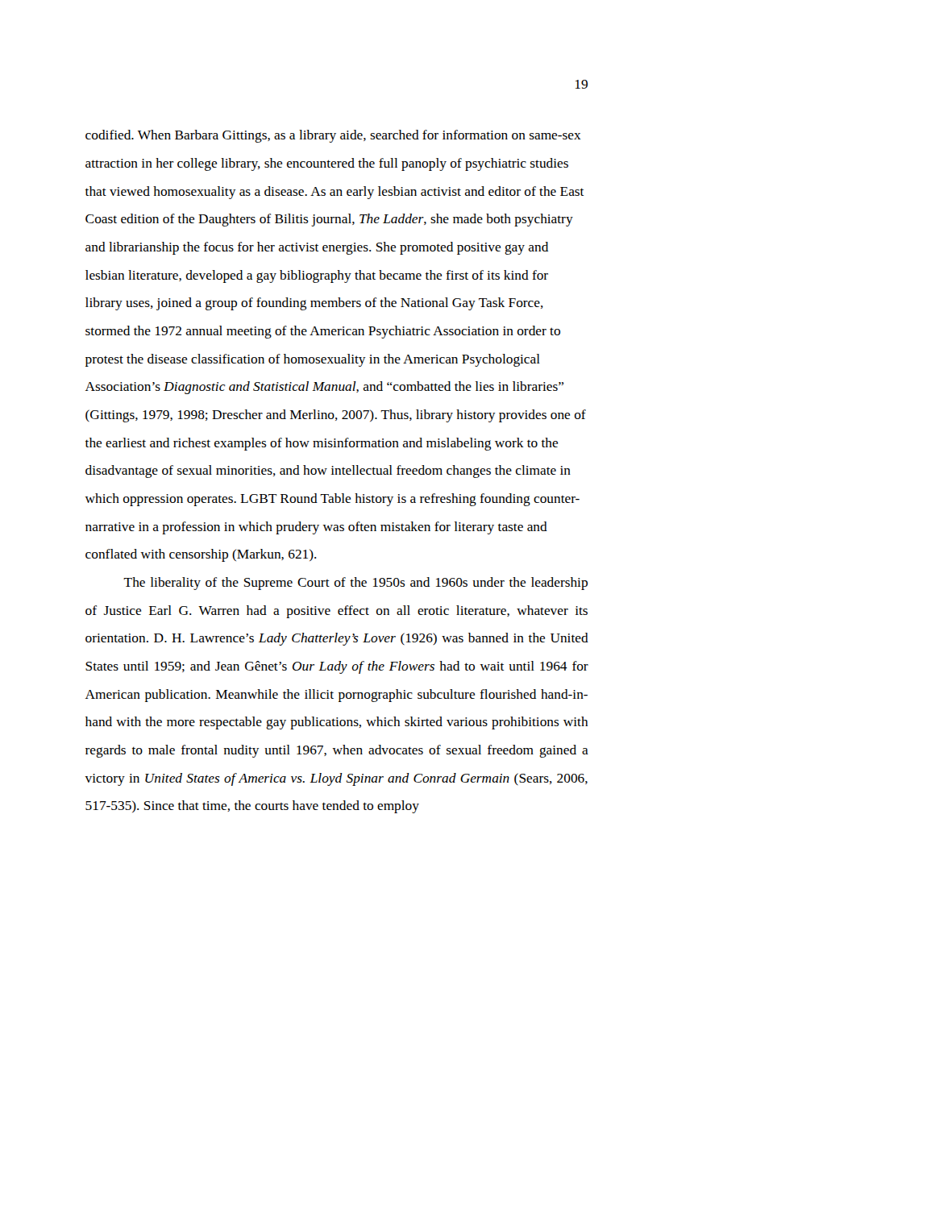19
codified. When Barbara Gittings, as a library aide, searched for information on same-sex attraction in her college library, she encountered the full panoply of psychiatric studies that viewed homosexuality as a disease. As an early lesbian activist and editor of the East Coast edition of the Daughters of Bilitis journal, The Ladder, she made both psychiatry and librarianship the focus for her activist energies. She promoted positive gay and lesbian literature, developed a gay bibliography that became the first of its kind for library uses, joined a group of founding members of the National Gay Task Force, stormed the 1972 annual meeting of the American Psychiatric Association in order to protest the disease classification of homosexuality in the American Psychological Association’s Diagnostic and Statistical Manual, and “combatted the lies in libraries” (Gittings, 1979, 1998; Drescher and Merlino, 2007). Thus, library history provides one of the earliest and richest examples of how misinformation and mislabeling work to the disadvantage of sexual minorities, and how intellectual freedom changes the climate in which oppression operates. LGBT Round Table history is a refreshing founding counter-narrative in a profession in which prudery was often mistaken for literary taste and conflated with censorship (Markun, 621).
The liberality of the Supreme Court of the 1950s and 1960s under the leadership of Justice Earl G. Warren had a positive effect on all erotic literature, whatever its orientation. D. H. Lawrence’s Lady Chatterley’s Lover (1926) was banned in the United States until 1959; and Jean Gênet’s Our Lady of the Flowers had to wait until 1964 for American publication. Meanwhile the illicit pornographic subculture flourished hand-in-hand with the more respectable gay publications, which skirted various prohibitions with regards to male frontal nudity until 1967, when advocates of sexual freedom gained a victory in United States of America vs. Lloyd Spinar and Conrad Germain (Sears, 2006, 517-535). Since that time, the courts have tended to employ